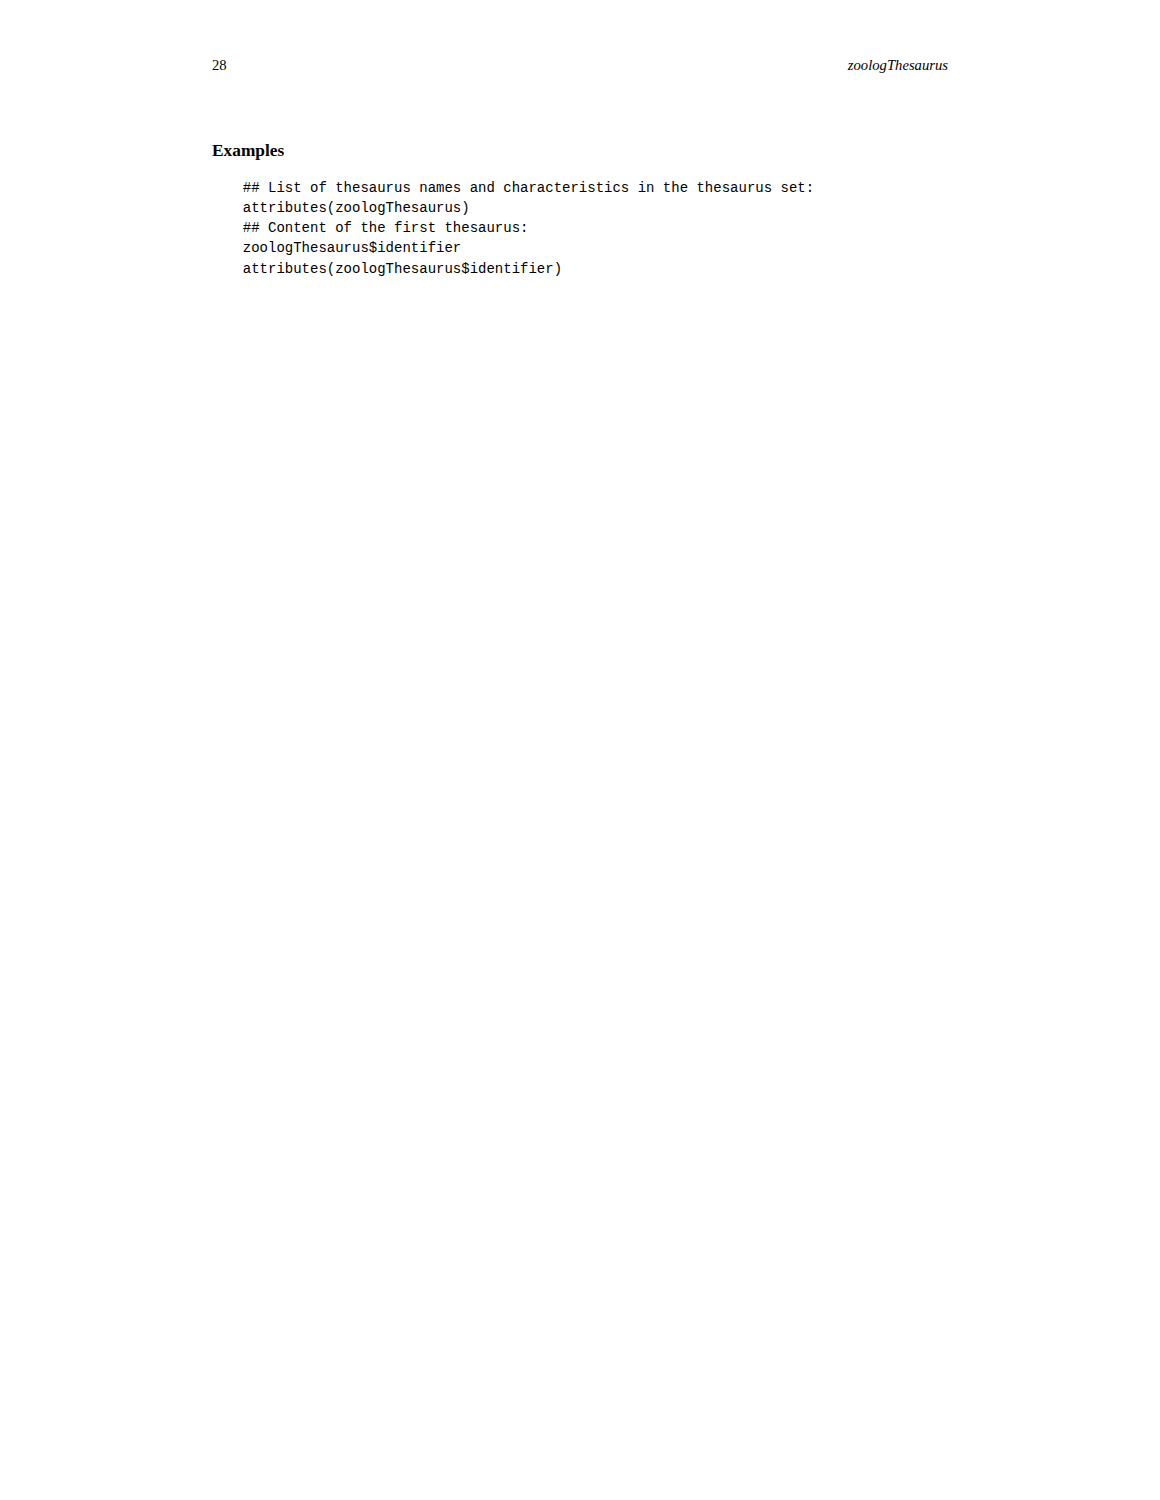28 zoologThesaurus
Examples
## List of thesaurus names and characteristics in the thesaurus set:
attributes(zoologThesaurus)
## Content of the first thesaurus:
zoologThesaurus$identifier
attributes(zoologThesaurus$identifier)